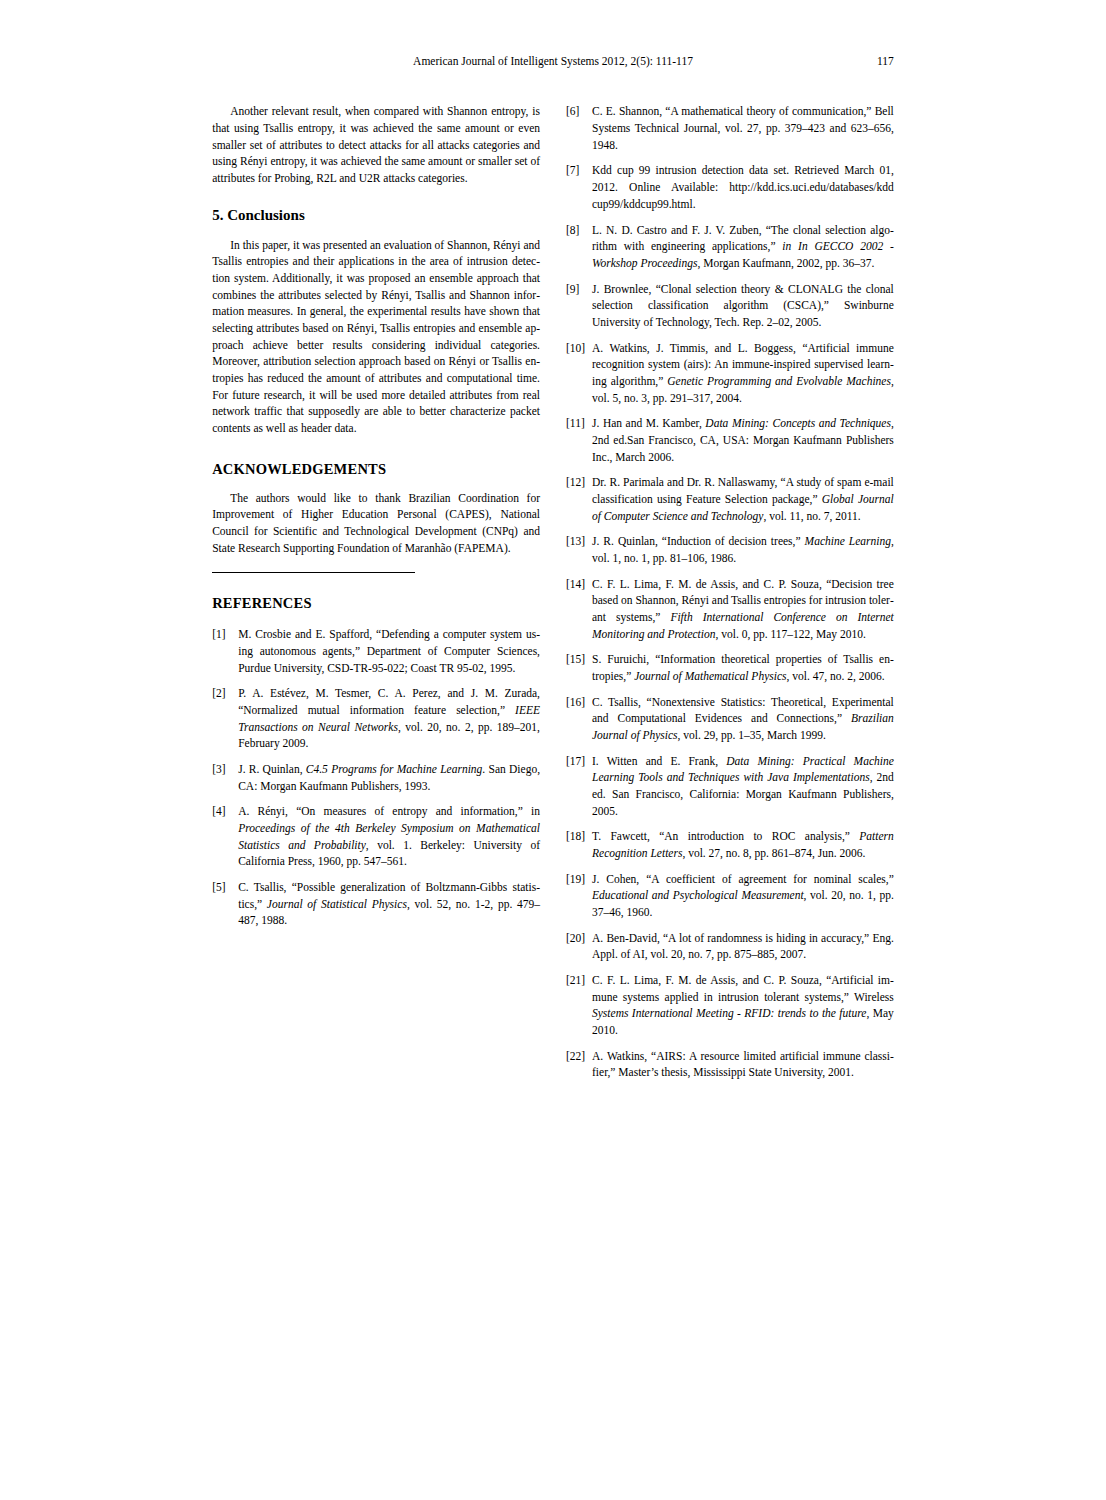American Journal of Intelligent Systems 2012, 2(5): 111-117 117
Another relevant result, when compared with Shannon entropy, is that using Tsallis entropy, it was achieved the same amount or even smaller set of attributes to detect attacks for all attacks categories and using Rényi entropy, it was achieved the same amount or smaller set of attributes for Probing, R2L and U2R attacks categories.
5. Conclusions
In this paper, it was presented an evaluation of Shannon, Rényi and Tsallis entropies and their applications in the area of intrusion detection system. Additionally, it was proposed an ensemble approach that combines the attributes selected by Rényi, Tsallis and Shannon information measures. In general, the experimental results have shown that selecting attributes based on Rényi, Tsallis entropies and ensemble approach achieve better results considering individual categories. Moreover, attribution selection approach based on Rényi or Tsallis entropies has reduced the amount of attributes and computational time. For future research, it will be used more detailed attributes from real network traffic that supposedly are able to better characterize packet contents as well as header data.
ACKNOWLEDGEMENTS
The authors would like to thank Brazilian Coordination for Improvement of Higher Education Personal (CAPES), National Council for Scientific and Technological Development (CNPq) and State Research Supporting Foundation of Maranhão (FAPEMA).
REFERENCES
[1] M. Crosbie and E. Spafford, “Defending a computer system using autonomous agents,” Department of Computer Sciences, Purdue University, CSD-TR-95-022; Coast TR 95-02, 1995.
[2] P. A. Estévez, M. Tesmer, C. A. Perez, and J. M. Zurada, “Normalized mutual information feature selection,” IEEE Transactions on Neural Networks, vol. 20, no. 2, pp. 189–201, February 2009.
[3] J. R. Quinlan, C4.5 Programs for Machine Learning. San Diego, CA: Morgan Kaufmann Publishers, 1993.
[4] A. Rényi, “On measures of entropy and information,” in Proceedings of the 4th Berkeley Symposium on Mathematical Statistics and Probability, vol. 1. Berkeley: University of California Press, 1960, pp. 547–561.
[5] C. Tsallis, “Possible generalization of Boltzmann-Gibbs statistics,” Journal of Statistical Physics, vol. 52, no. 1-2, pp. 479–487, 1988.
[6] C. E. Shannon, “A mathematical theory of communication,” Bell Systems Technical Journal, vol. 27, pp. 379–423 and 623–656, 1948.
[7] Kdd cup 99 intrusion detection data set. Retrieved March 01, 2012. Online Available: http://kdd.ics.uci.edu/databases/kdd cup99/kddcup99.html.
[8] L. N. D. Castro and F. J. V. Zuben, “The clonal selection algorithm with engineering applications,” in In GECCO 2002 - Workshop Proceedings, Morgan Kaufmann, 2002, pp. 36–37.
[9] J. Brownlee, “Clonal selection theory & CLONALG the clonal selection classification algorithm (CSCA),” Swinburne University of Technology, Tech. Rep. 2–02, 2005.
[10] A. Watkins, J. Timmis, and L. Boggess, “Artificial immune recognition system (airs): An immune-inspired supervised learning algorithm,” Genetic Programming and Evolvable Machines, vol. 5, no. 3, pp. 291–317, 2004.
[11] J. Han and M. Kamber, Data Mining: Concepts and Techniques, 2nd ed.San Francisco, CA, USA: Morgan Kaufmann Publishers Inc., March 2006.
[12] Dr. R. Parimala and Dr. R. Nallaswamy, “A study of spam e-mail classification using Feature Selection package,” Global Journal of Computer Science and Technology, vol. 11, no. 7, 2011.
[13] J. R. Quinlan, “Induction of decision trees,” Machine Learning, vol. 1, no. 1, pp. 81–106, 1986.
[14] C. F. L. Lima, F. M. de Assis, and C. P. Souza, “Decision tree based on Shannon, Rényi and Tsallis entropies for intrusion tolerant systems,” Fifth International Conference on Internet Monitoring and Protection, vol. 0, pp. 117–122, May 2010.
[15] S. Furuichi, “Information theoretical properties of Tsallis entropies,” Journal of Mathematical Physics, vol. 47, no. 2, 2006.
[16] C. Tsallis, “Nonextensive Statistics: Theoretical, Experimental and Computational Evidences and Connections,” Brazilian Journal of Physics, vol. 29, pp. 1–35, March 1999.
[17] I. Witten and E. Frank, Data Mining: Practical Machine Learning Tools and Techniques with Java Implementations, 2nd ed. San Francisco, California: Morgan Kaufmann Publishers, 2005.
[18] T. Fawcett, “An introduction to ROC analysis,” Pattern Recognition Letters, vol. 27, no. 8, pp. 861–874, Jun. 2006.
[19] J. Cohen, “A coefficient of agreement for nominal scales,” Educational and Psychological Measurement, vol. 20, no. 1, pp. 37–46, 1960.
[20] A. Ben-David, “A lot of randomness is hiding in accuracy,” Eng. Appl. of AI, vol. 20, no. 7, pp. 875–885, 2007.
[21] C. F. L. Lima, F. M. de Assis, and C. P. Souza, “Artificial immune systems applied in intrusion tolerant systems,” Wireless Systems International Meeting - RFID: trends to the future, May 2010.
[22] A. Watkins, “AIRS: A resource limited artificial immune classifier,” Master’s thesis, Mississippi State University, 2001.